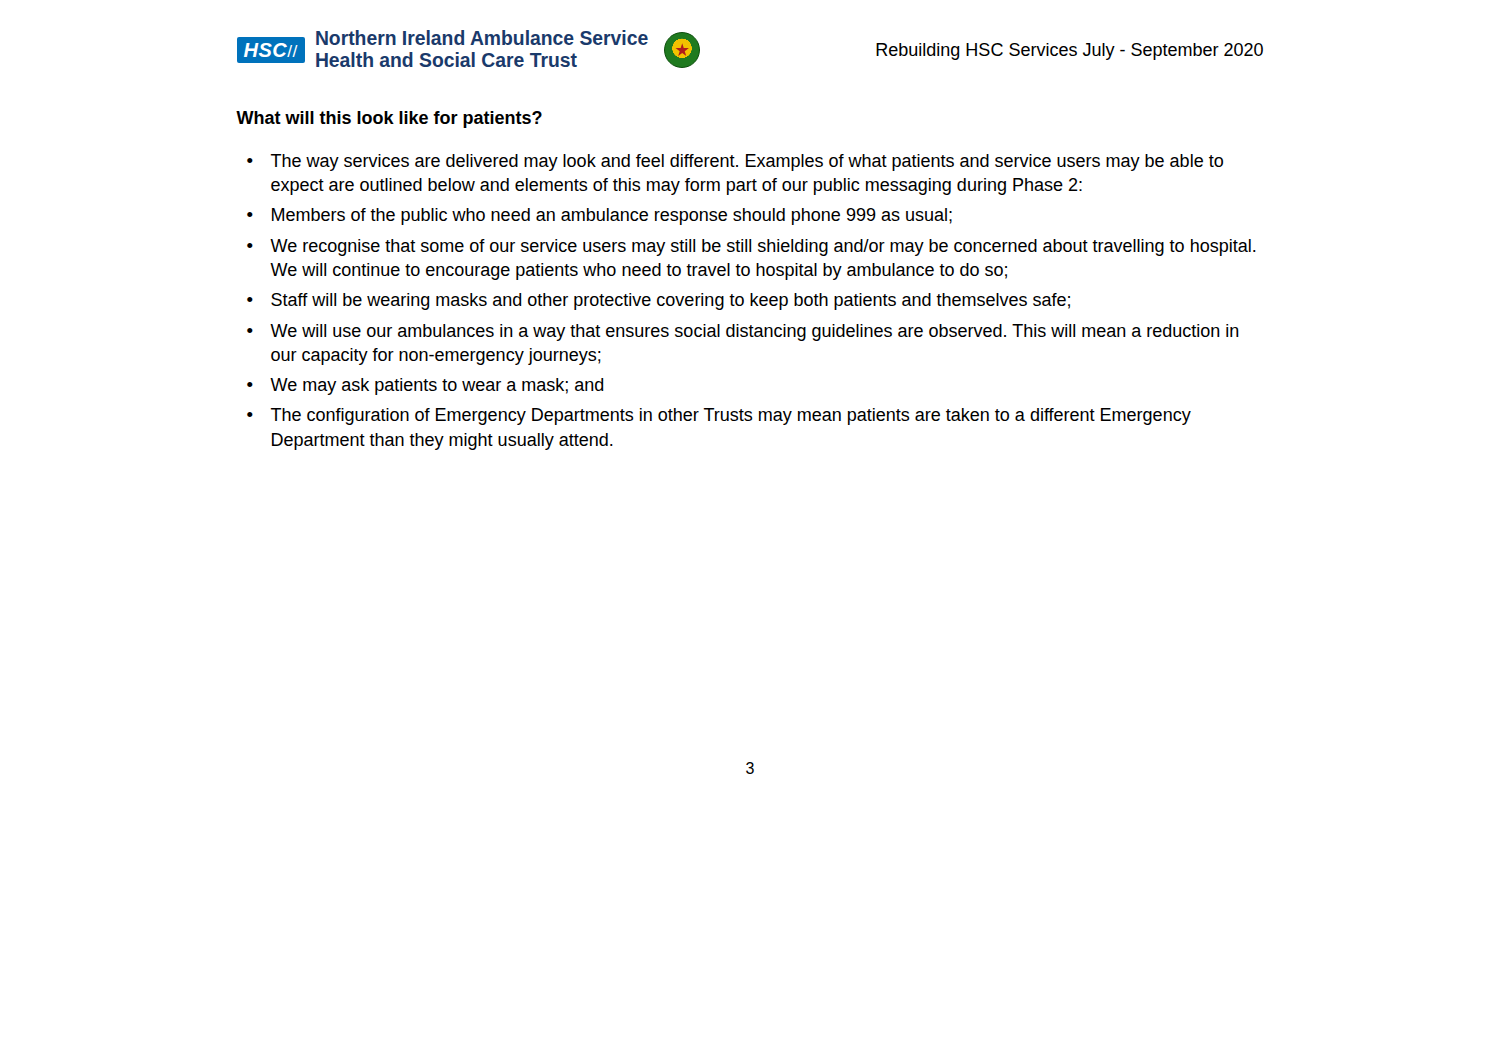HSC// Northern Ireland Ambulance ServiceHealth and Social Care Trust
Rebuilding HSC Services July - September 2020
What will this look like for patients?
The way services are delivered may look and feel different. Examples of what patients and service users may be able to expect are outlined below and elements of this may form part of our public messaging during Phase 2:
Members of the public who need an ambulance response should phone 999 as usual;
We recognise that some of our service users may still be still shielding and/or may be concerned about travelling to hospital. We will continue to encourage patients who need to travel to hospital by ambulance to do so;
Staff will be wearing masks and other protective covering to keep both patients and themselves safe;
We will use our ambulances in a way that ensures social distancing guidelines are observed. This will mean a reduction in our capacity for non-emergency journeys;
We may ask patients to wear a mask; and
The configuration of Emergency Departments in other Trusts may mean patients are taken to a different Emergency Department than they might usually attend.
3